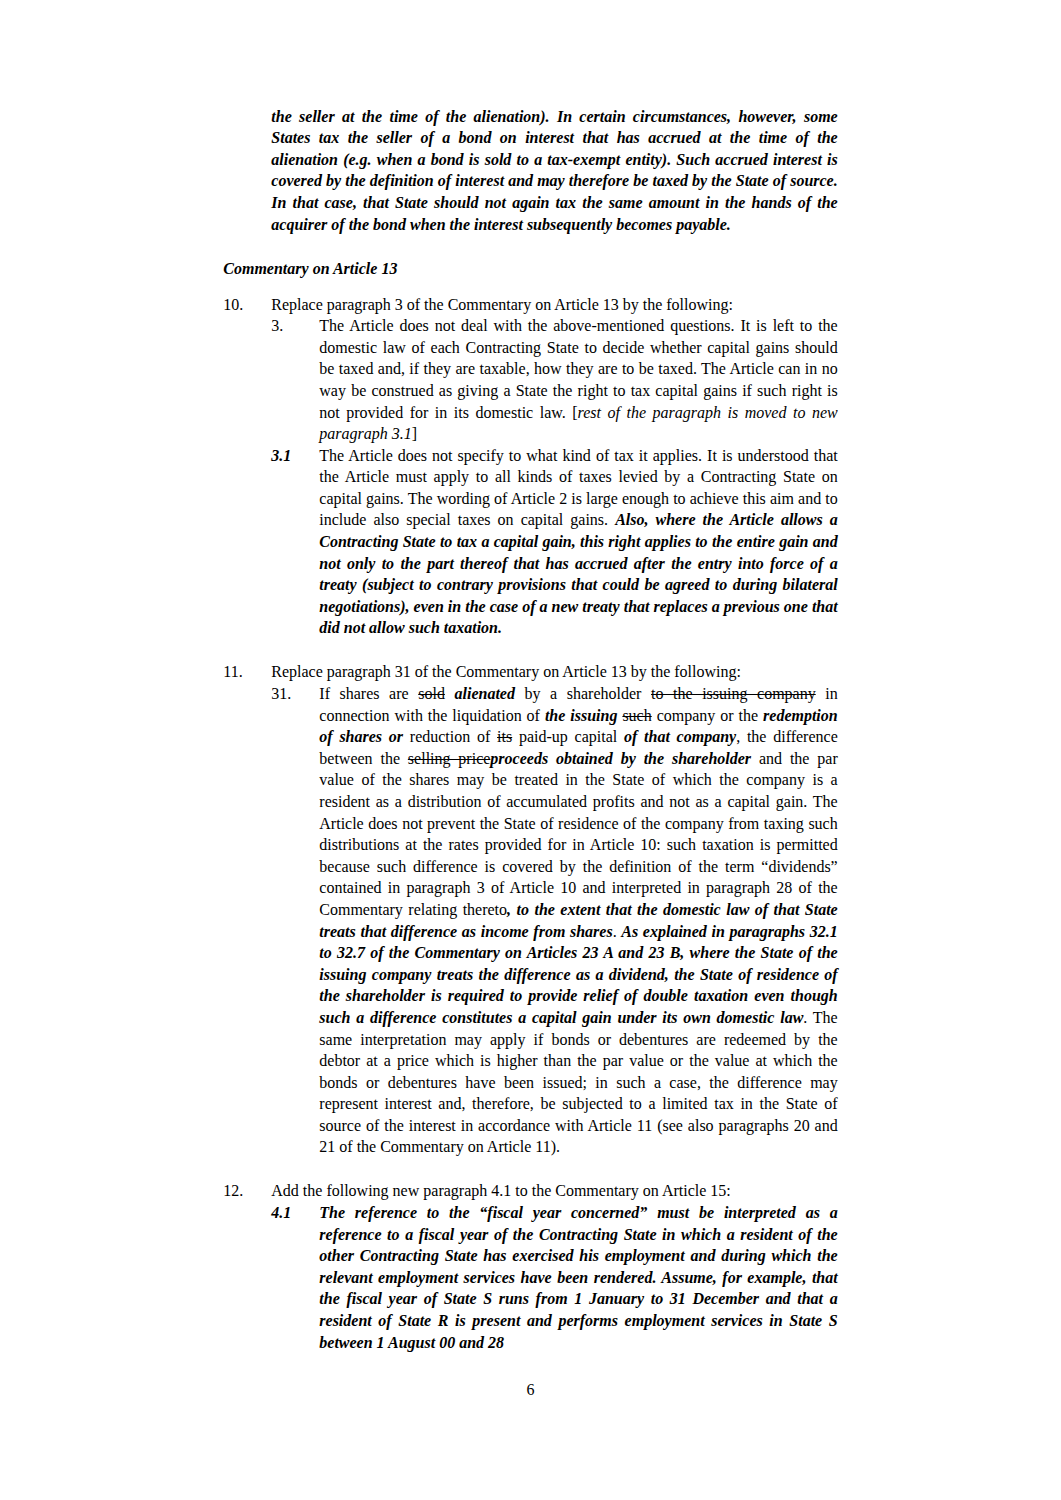the seller at the time of the alienation). In certain circumstances, however, some States tax the seller of a bond on interest that has accrued at the time of the alienation (e.g. when a bond is sold to a tax-exempt entity). Such accrued interest is covered by the definition of interest and may therefore be taxed by the State of source. In that case, that State should not again tax the same amount in the hands of the acquirer of the bond when the interest subsequently becomes payable.
Commentary on Article 13
10.
Replace paragraph 3 of the Commentary on Article 13 by the following:
3.
The Article does not deal with the above-mentioned questions. It is left to the domestic law of each Contracting State to decide whether capital gains should be taxed and, if they are taxable, how they are to be taxed. The Article can in no way be construed as giving a State the right to tax capital gains if such right is not provided for in its domestic law. [rest of the paragraph is moved to new paragraph 3.1]
3.1
The Article does not specify to what kind of tax it applies. It is understood that the Article must apply to all kinds of taxes levied by a Contracting State on capital gains. The wording of Article 2 is large enough to achieve this aim and to include also special taxes on capital gains. Also, where the Article allows a Contracting State to tax a capital gain, this right applies to the entire gain and not only to the part thereof that has accrued after the entry into force of a treaty (subject to contrary provisions that could be agreed to during bilateral negotiations), even in the case of a new treaty that replaces a previous one that did not allow such taxation.
11.
Replace paragraph 31 of the Commentary on Article 13 by the following:
31.
If shares are sold alienated by a shareholder to the issuing company in connection with the liquidation of the issuing such company or the redemption of shares or reduction of its paid-up capital of that company, the difference between the selling price proceeds obtained by the shareholder and the par value of the shares may be treated in the State of which the company is a resident as a distribution of accumulated profits and not as a capital gain. The Article does not prevent the State of residence of the company from taxing such distributions at the rates provided for in Article 10: such taxation is permitted because such difference is covered by the definition of the term “dividends” contained in paragraph 3 of Article 10 and interpreted in paragraph 28 of the Commentary relating thereto, to the extent that the domestic law of that State treats that difference as income from shares. As explained in paragraphs 32.1 to 32.7 of the Commentary on Articles 23 A and 23 B, where the State of the issuing company treats the difference as a dividend, the State of residence of the shareholder is required to provide relief of double taxation even though such a difference constitutes a capital gain under its own domestic law. The same interpretation may apply if bonds or debentures are redeemed by the debtor at a price which is higher than the par value or the value at which the bonds or debentures have been issued; in such a case, the difference may represent interest and, therefore, be subjected to a limited tax in the State of source of the interest in accordance with Article 11 (see also paragraphs 20 and 21 of the Commentary on Article 11).
12.
Add the following new paragraph 4.1 to the Commentary on Article 15:
4.1
The reference to the “fiscal year concerned” must be interpreted as a reference to a fiscal year of the Contracting State in which a resident of the other Contracting State has exercised his employment and during which the relevant employment services have been rendered. Assume, for example, that the fiscal year of State S runs from 1 January to 31 December and that a resident of State R is present and performs employment services in State S between 1 August 00 and 28
6